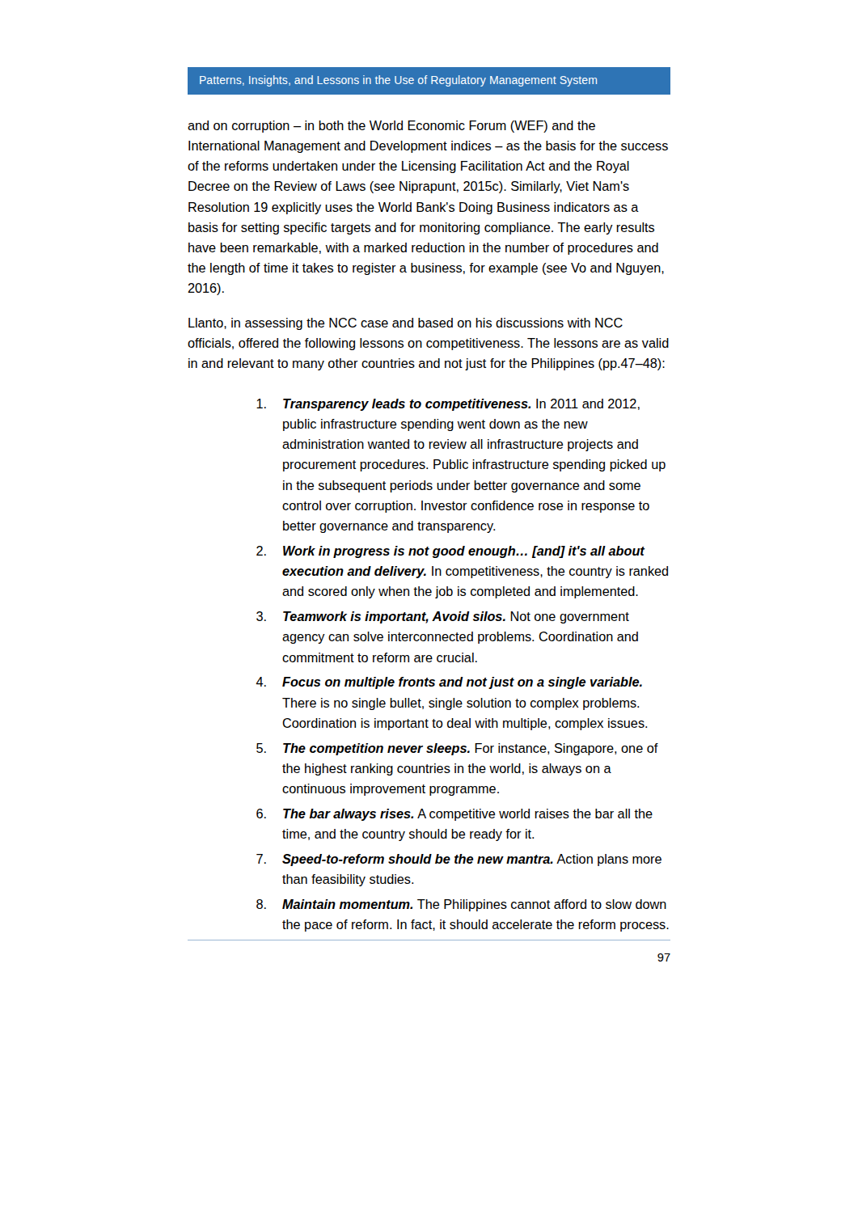Patterns, Insights, and Lessons in the Use of Regulatory Management System
and on corruption – in both the World Economic Forum (WEF) and the International Management and Development indices – as the basis for the success of the reforms undertaken under the Licensing Facilitation Act and the Royal Decree on the Review of Laws (see Niprapunt, 2015c). Similarly, Viet Nam's Resolution 19 explicitly uses the World Bank's Doing Business indicators as a basis for setting specific targets and for monitoring compliance. The early results have been remarkable, with a marked reduction in the number of procedures and the length of time it takes to register a business, for example (see Vo and Nguyen, 2016).
Llanto, in assessing the NCC case and based on his discussions with NCC officials, offered the following lessons on competitiveness. The lessons are as valid in and relevant to many other countries and not just for the Philippines (pp.47–48):
Transparency leads to competitiveness. In 2011 and 2012, public infrastructure spending went down as the new administration wanted to review all infrastructure projects and procurement procedures. Public infrastructure spending picked up in the subsequent periods under better governance and some control over corruption. Investor confidence rose in response to better governance and transparency.
Work in progress is not good enough… [and] it's all about execution and delivery. In competitiveness, the country is ranked and scored only when the job is completed and implemented.
Teamwork is important, Avoid silos. Not one government agency can solve interconnected problems. Coordination and commitment to reform are crucial.
Focus on multiple fronts and not just on a single variable. There is no single bullet, single solution to complex problems. Coordination is important to deal with multiple, complex issues.
The competition never sleeps. For instance, Singapore, one of the highest ranking countries in the world, is always on a continuous improvement programme.
The bar always rises. A competitive world raises the bar all the time, and the country should be ready for it.
Speed-to-reform should be the new mantra. Action plans more than feasibility studies.
Maintain momentum. The Philippines cannot afford to slow down the pace of reform. In fact, it should accelerate the reform process.
97